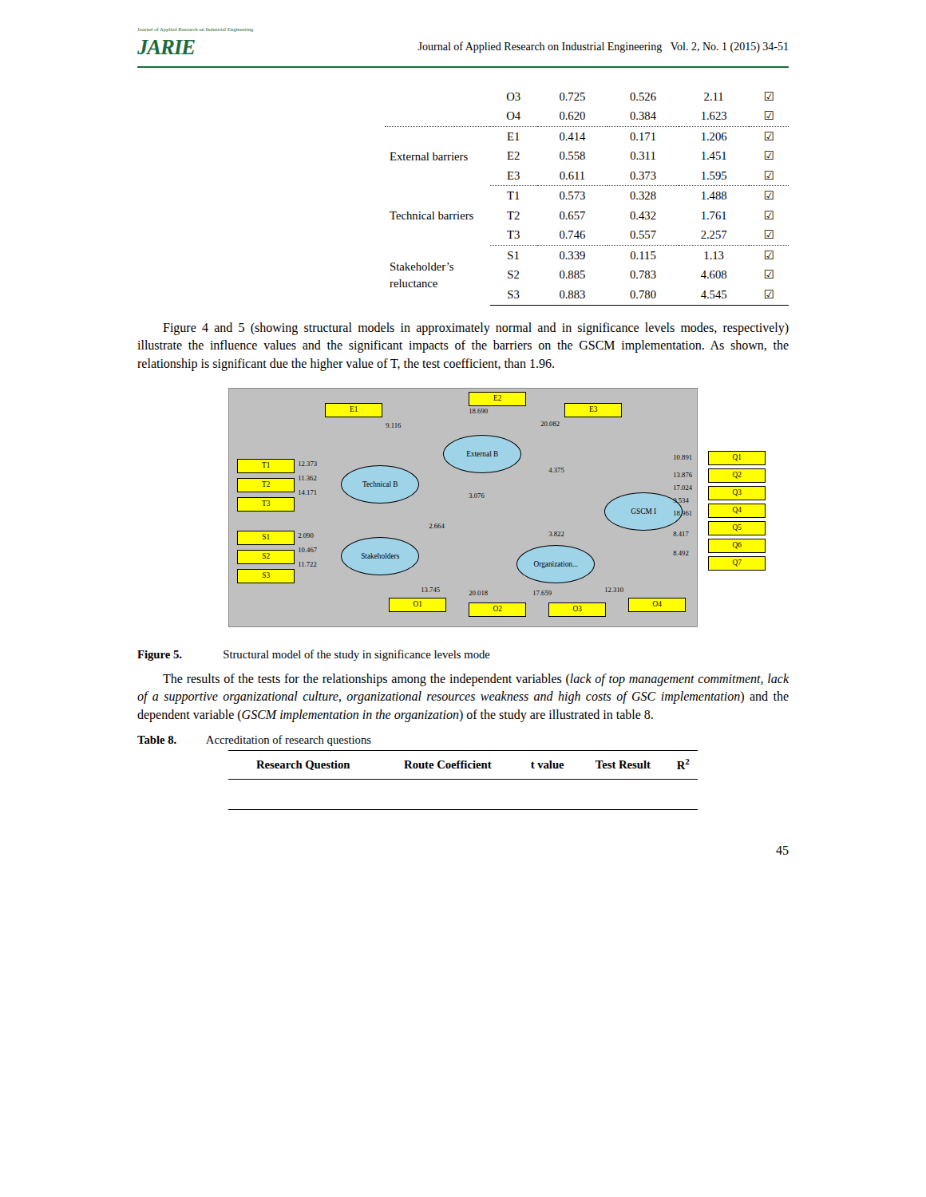Journal of Applied Research on Industrial Engineering JARIE
Journal of Applied Research on Industrial Engineering Vol. 2, No. 1 (2015) 34-51
| | O3 | 0.725 | 0.526 | 2.11 | ☑ |
| | O4 | 0.620 | 0.384 | 1.623 | ☑ |
| External barriers | E1 | 0.414 | 0.171 | 1.206 | ☑ |
| E2 | 0.558 | 0.311 | 1.451 | ☑ |
| E3 | 0.611 | 0.373 | 1.595 | ☑ |
| Technical barriers | T1 | 0.573 | 0.328 | 1.488 | ☑ |
| T2 | 0.657 | 0.432 | 1.761 | ☑ |
| T3 | 0.746 | 0.557 | 2.257 | ☑ |
| Stakeholder’s reluctance | S1 | 0.339 | 0.115 | 1.13 | ☑ |
| S2 | 0.885 | 0.783 | 4.608 | ☑ |
| S3 | 0.883 | 0.780 | 4.545 | ☑ |
Figure 4 and 5 (showing structural models in approximately normal and in significance levels modes, respectively) illustrate the influence values and the significant impacts of the barriers on the GSCM implementation. As shown, the relationship is significant due the higher value of T, the test coefficient, than 1.96.
E1
E2
E3
9.116
18.690
20.082
External B
T1
T2
T3
12.373
11.362
14.171
Technical B
S1
S2
S3
2.090
10.467
11.722
Stakeholders
4.375
3.076
2.664
3.822
GSCM I
Organization...
Q1
Q2
Q3
Q4
Q5
Q6
Q7
10.891
13.876
17.024
9.534
18.961
8.417
8.492
O1
O2
O3
O4
13.745
20.018
17.659
12.310
Figure 5. Structural model of the study in significance levels mode
The results of the tests for the relationships among the independent variables (lack of top management commitment, lack of a supportive organizational culture, organizational resources weakness and high costs of GSC implementation) and the dependent variable (GSCM implementation in the organization) of the study are illustrated in table 8.
Table 8. Accreditation of research questions
| Research Question | Route Coefficient | t value | Test Result | R 2 |
| --- | --- | --- | --- | --- |
45